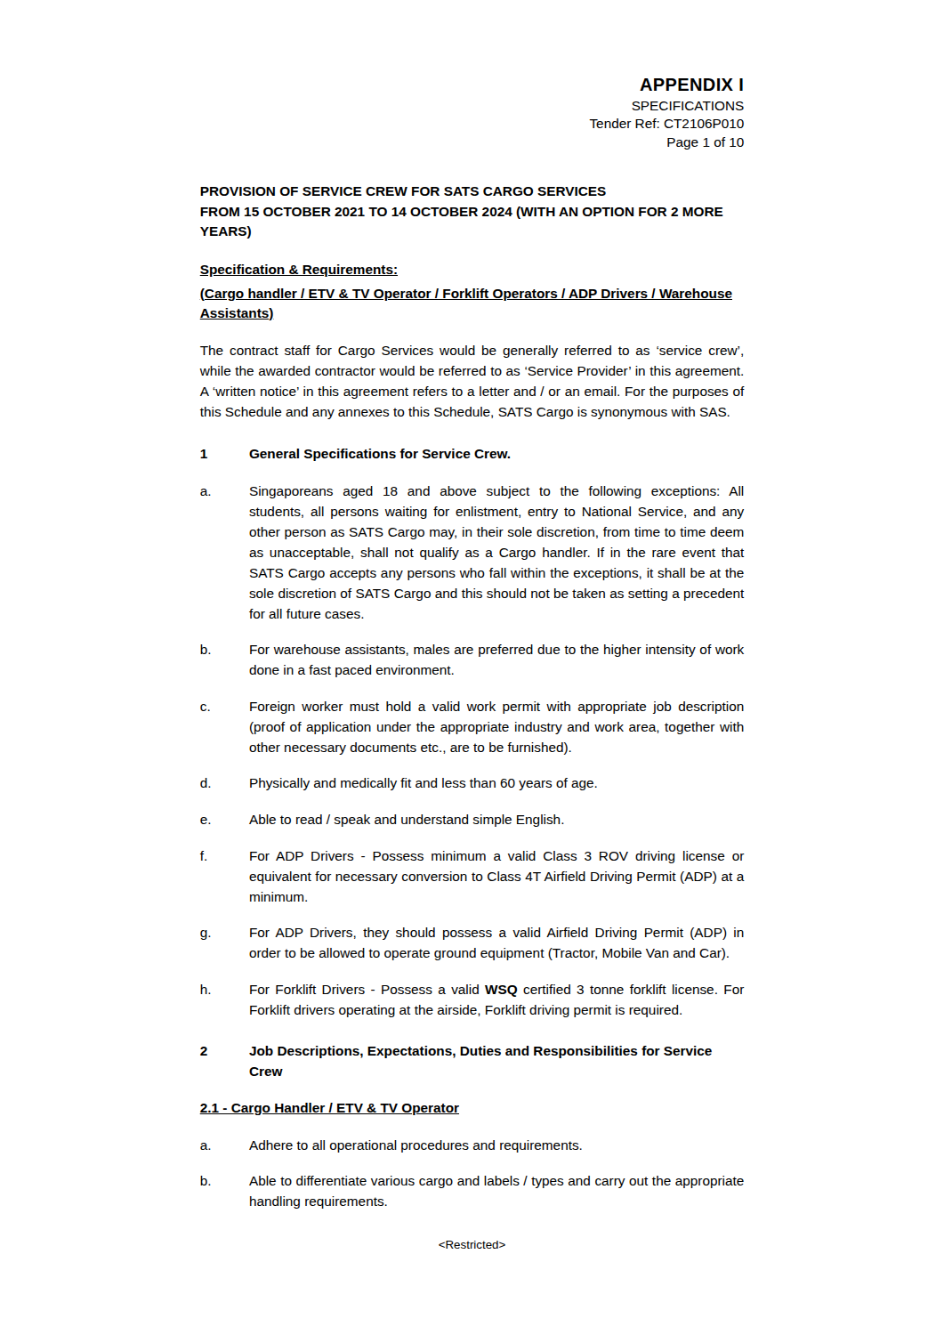APPENDIX I
SPECIFICATIONS
Tender Ref: CT2106P010
Page 1 of 10
PROVISION OF SERVICE CREW FOR SATS CARGO SERVICES
FROM 15 OCTOBER 2021 TO 14 OCTOBER 2024 (WITH AN OPTION FOR 2 MORE YEARS)
Specification & Requirements:
(Cargo handler / ETV & TV Operator / Forklift Operators / ADP Drivers / Warehouse Assistants)
The contract staff for Cargo Services would be generally referred to as ‘service crew’, while the awarded contractor would be referred to as ‘Service Provider’ in this agreement. A ‘written notice’ in this agreement refers to a letter and / or an email. For the purposes of this Schedule and any annexes to this Schedule, SATS Cargo is synonymous with SAS.
1 General Specifications for Service Crew.
a. Singaporeans aged 18 and above subject to the following exceptions: All students, all persons waiting for enlistment, entry to National Service, and any other person as SATS Cargo may, in their sole discretion, from time to time deem as unacceptable, shall not qualify as a Cargo handler. If in the rare event that SATS Cargo accepts any persons who fall within the exceptions, it shall be at the sole discretion of SATS Cargo and this should not be taken as setting a precedent for all future cases.
b. For warehouse assistants, males are preferred due to the higher intensity of work done in a fast paced environment.
c. Foreign worker must hold a valid work permit with appropriate job description (proof of application under the appropriate industry and work area, together with other necessary documents etc., are to be furnished).
d. Physically and medically fit and less than 60 years of age.
e. Able to read / speak and understand simple English.
f. For ADP Drivers - Possess minimum a valid Class 3 ROV driving license or equivalent for necessary conversion to Class 4T Airfield Driving Permit (ADP) at a minimum.
g. For ADP Drivers, they should possess a valid Airfield Driving Permit (ADP) in order to be allowed to operate ground equipment (Tractor, Mobile Van and Car).
h. For Forklift Drivers - Possess a valid WSQ certified 3 tonne forklift license. For Forklift drivers operating at the airside, Forklift driving permit is required.
2 Job Descriptions, Expectations, Duties and Responsibilities for Service Crew
2.1 - Cargo Handler / ETV & TV Operator
a. Adhere to all operational procedures and requirements.
b. Able to differentiate various cargo and labels / types and carry out the appropriate handling requirements.
<Restricted>